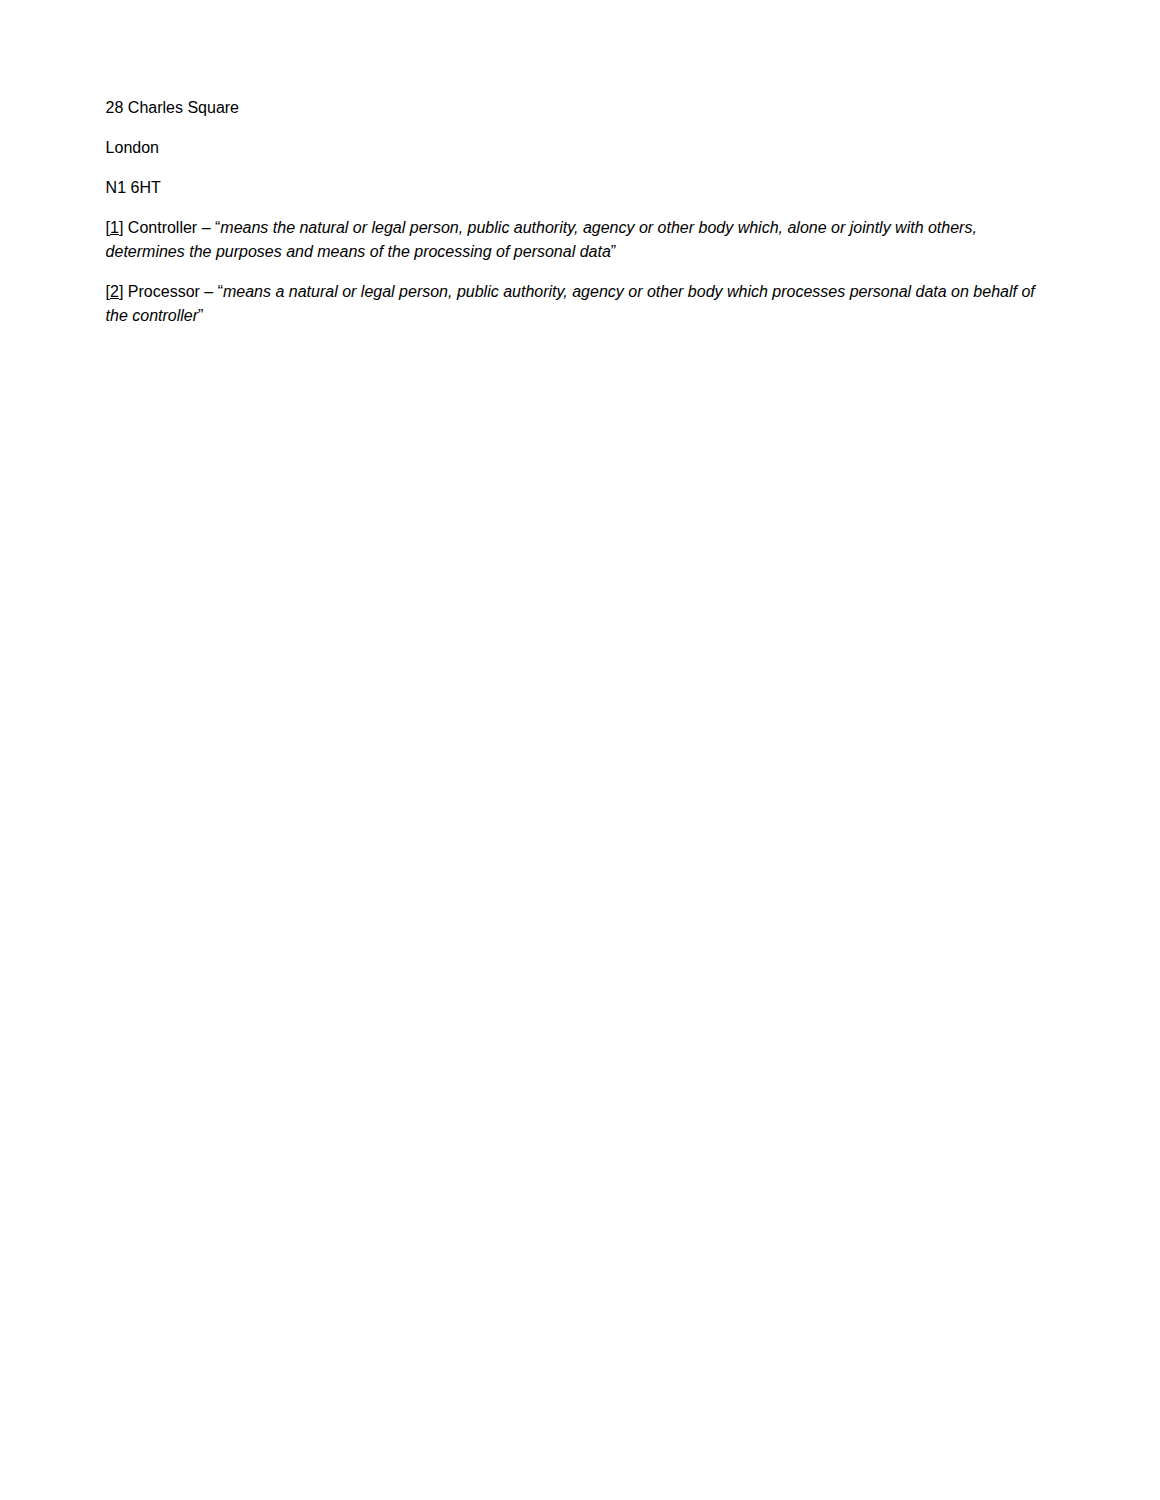28 Charles Square
London
N1 6HT
[1] Controller – “means the natural or legal person, public authority, agency or other body which, alone or jointly with others, determines the purposes and means of the processing of personal data”
[2] Processor – “means a natural or legal person, public authority, agency or other body which processes personal data on behalf of the controller”